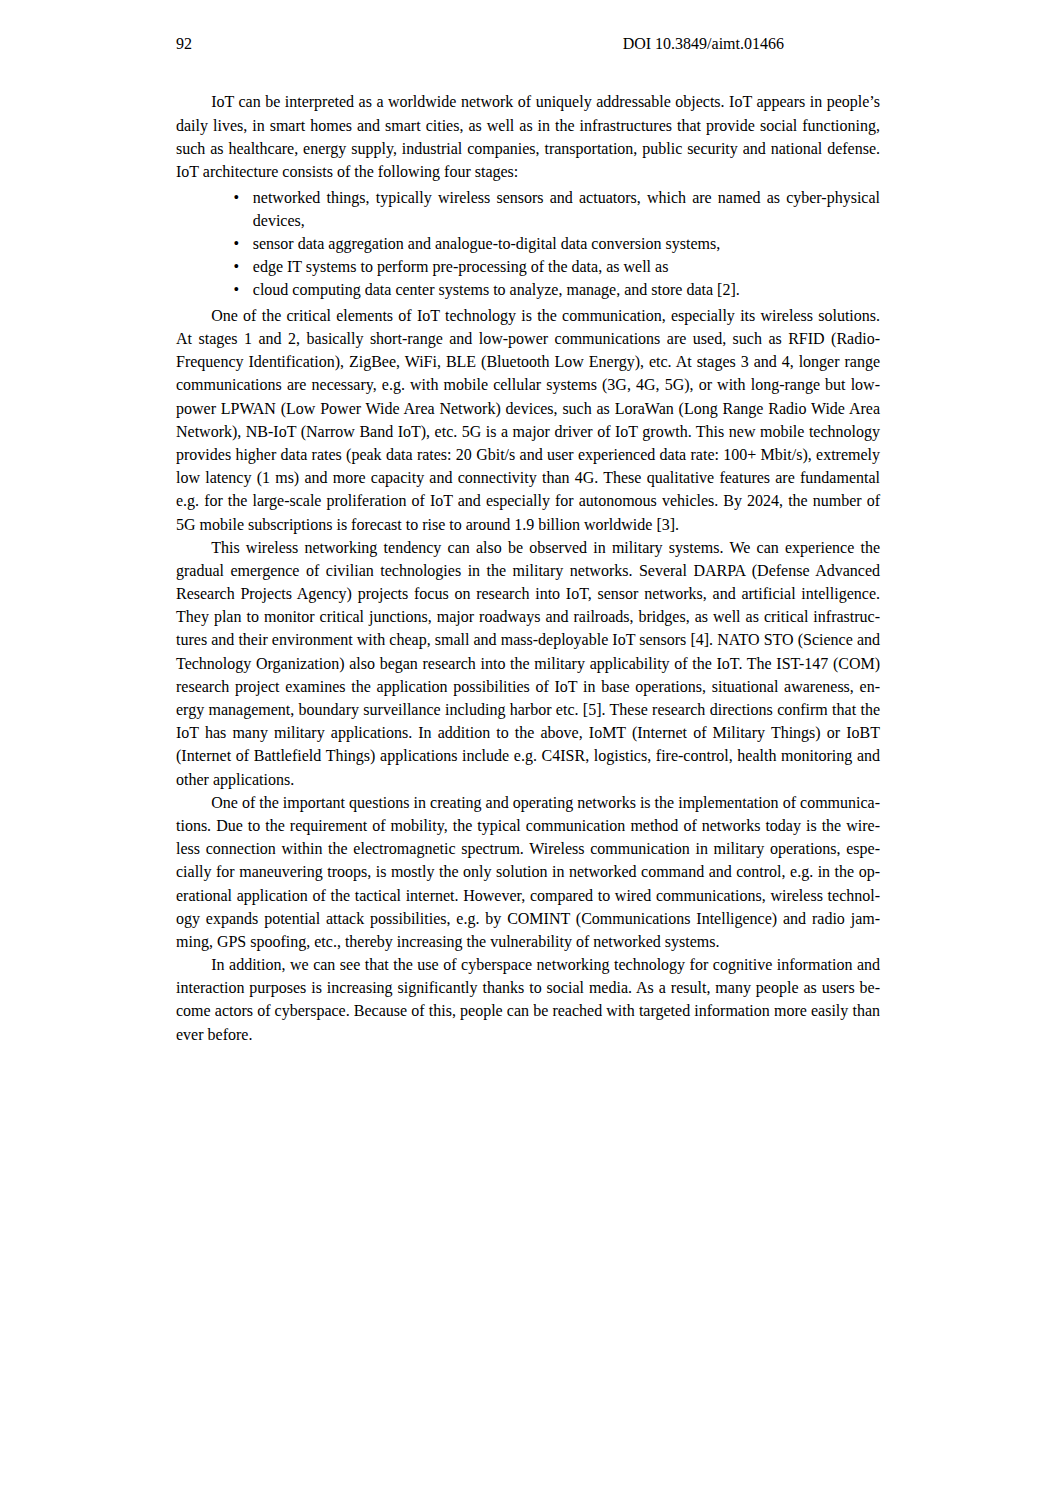92 DOI 10.3849/aimt.01466
IoT can be interpreted as a worldwide network of uniquely addressable objects. IoT appears in people’s daily lives, in smart homes and smart cities, as well as in the infrastructures that provide social functioning, such as healthcare, energy supply, industrial companies, transportation, public security and national defense. IoT architecture consists of the following four stages:
networked things, typically wireless sensors and actuators, which are named as cyber-physical devices,
sensor data aggregation and analogue-to-digital data conversion systems,
edge IT systems to perform pre-processing of the data, as well as
cloud computing data center systems to analyze, manage, and store data [2].
One of the critical elements of IoT technology is the communication, especially its wireless solutions. At stages 1 and 2, basically short-range and low-power communications are used, such as RFID (Radio-Frequency Identification), ZigBee, WiFi, BLE (Bluetooth Low Energy), etc. At stages 3 and 4, longer range communications are necessary, e.g. with mobile cellular systems (3G, 4G, 5G), or with long-range but low-power LPWAN (Low Power Wide Area Network) devices, such as LoraWan (Long Range Radio Wide Area Network), NB-IoT (Narrow Band IoT), etc. 5G is a major driver of IoT growth. This new mobile technology provides higher data rates (peak data rates: 20 Gbit/s and user experienced data rate: 100+ Mbit/s), extremely low latency (1 ms) and more capacity and connectivity than 4G. These qualitative features are fundamental e.g. for the large-scale proliferation of IoT and especially for autonomous vehicles. By 2024, the number of 5G mobile subscriptions is forecast to rise to around 1.9 billion worldwide [3].
This wireless networking tendency can also be observed in military systems. We can experience the gradual emergence of civilian technologies in the military networks. Several DARPA (Defense Advanced Research Projects Agency) projects focus on research into IoT, sensor networks, and artificial intelligence. They plan to monitor critical junctions, major roadways and railroads, bridges, as well as critical infrastructures and their environment with cheap, small and mass-deployable IoT sensors [4]. NATO STO (Science and Technology Organization) also began research into the military applicability of the IoT. The IST-147 (COM) research project examines the application possibilities of IoT in base operations, situational awareness, energy management, boundary surveillance including harbor etc. [5]. These research directions confirm that the IoT has many military applications. In addition to the above, IoMT (Internet of Military Things) or IoBT (Internet of Battlefield Things) applications include e.g. C4ISR, logistics, fire-control, health monitoring and other applications.
One of the important questions in creating and operating networks is the implementation of communications. Due to the requirement of mobility, the typical communication method of networks today is the wireless connection within the electromagnetic spectrum. Wireless communication in military operations, especially for maneuvering troops, is mostly the only solution in networked command and control, e.g. in the operational application of the tactical internet. However, compared to wired communications, wireless technology expands potential attack possibilities, e.g. by COMINT (Communications Intelligence) and radio jamming, GPS spoofing, etc., thereby increasing the vulnerability of networked systems.
In addition, we can see that the use of cyberspace networking technology for cognitive information and interaction purposes is increasing significantly thanks to social media. As a result, many people as users become actors of cyberspace. Because of this, people can be reached with targeted information more easily than ever before.